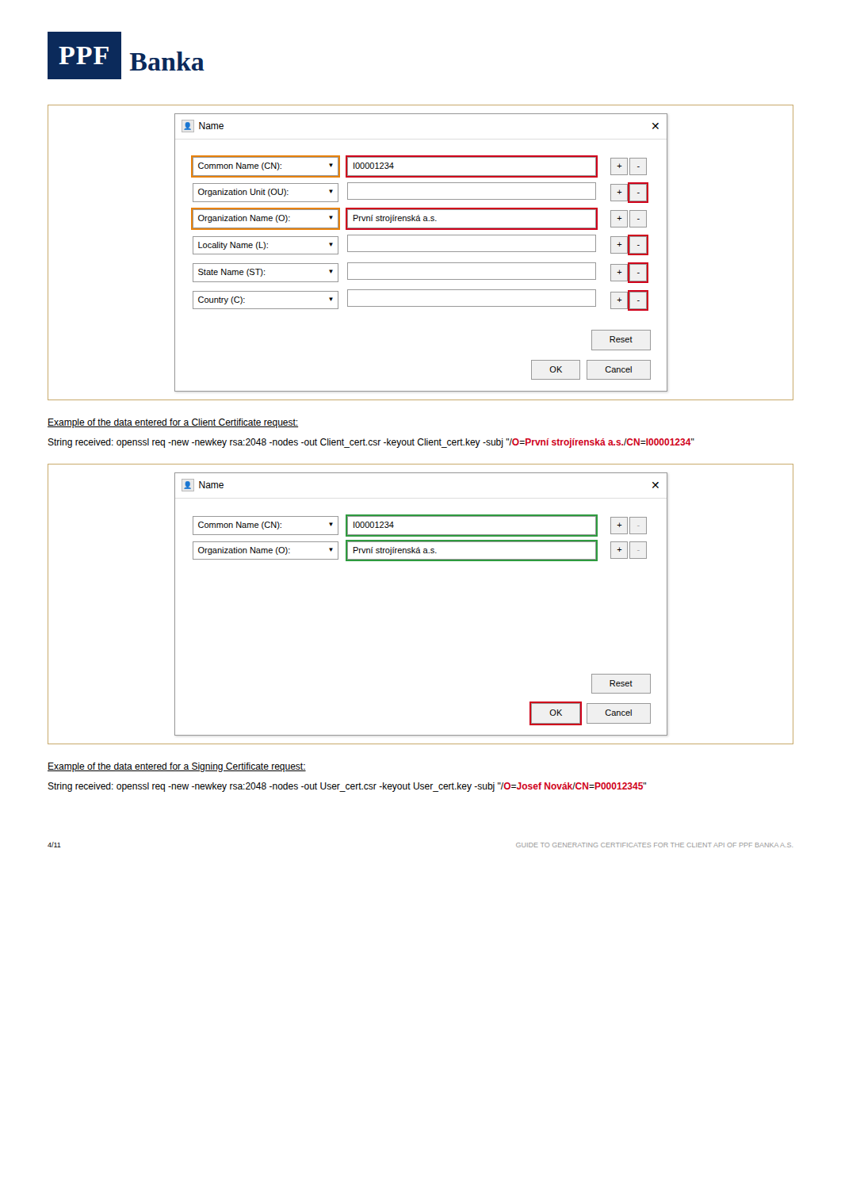PPF Banka
👤Name
✕
| Common Name (CN): ▼ | I00001234 | + - |
| Organization Unit (OU): ▼ | | + - |
| Organization Name (O): ▼ | První strojírenská a.s. | + - |
| Locality Name (L): ▼ | | + - |
| State Name (ST): ▼ | | + - |
| Country (C): ▼ | | + - |
Reset
OK Cancel
Example of the data entered for a Client Certificate request:
String received: openssl req -new -newkey rsa:2048 -nodes -out Client_cert.csr -keyout Client_cert.key -subj "/O=První strojírenská a.s./CN=I00001234"
👤Name
✕
| Common Name (CN): ▼ | I00001234 | + - |
| Organization Name (O): ▼ | První strojírenská a.s. | + - |
Reset
OK Cancel
Example of the data entered for a Signing Certificate request:
String received: openssl req -new -newkey rsa:2048 -nodes -out User_cert.csr -keyout User_cert.key -subj "/O=Josef Novák/CN=P00012345"
4/11
GUIDE TO GENERATING CERTIFICATES FOR THE CLIENT API OF PPF BANKA A.S.